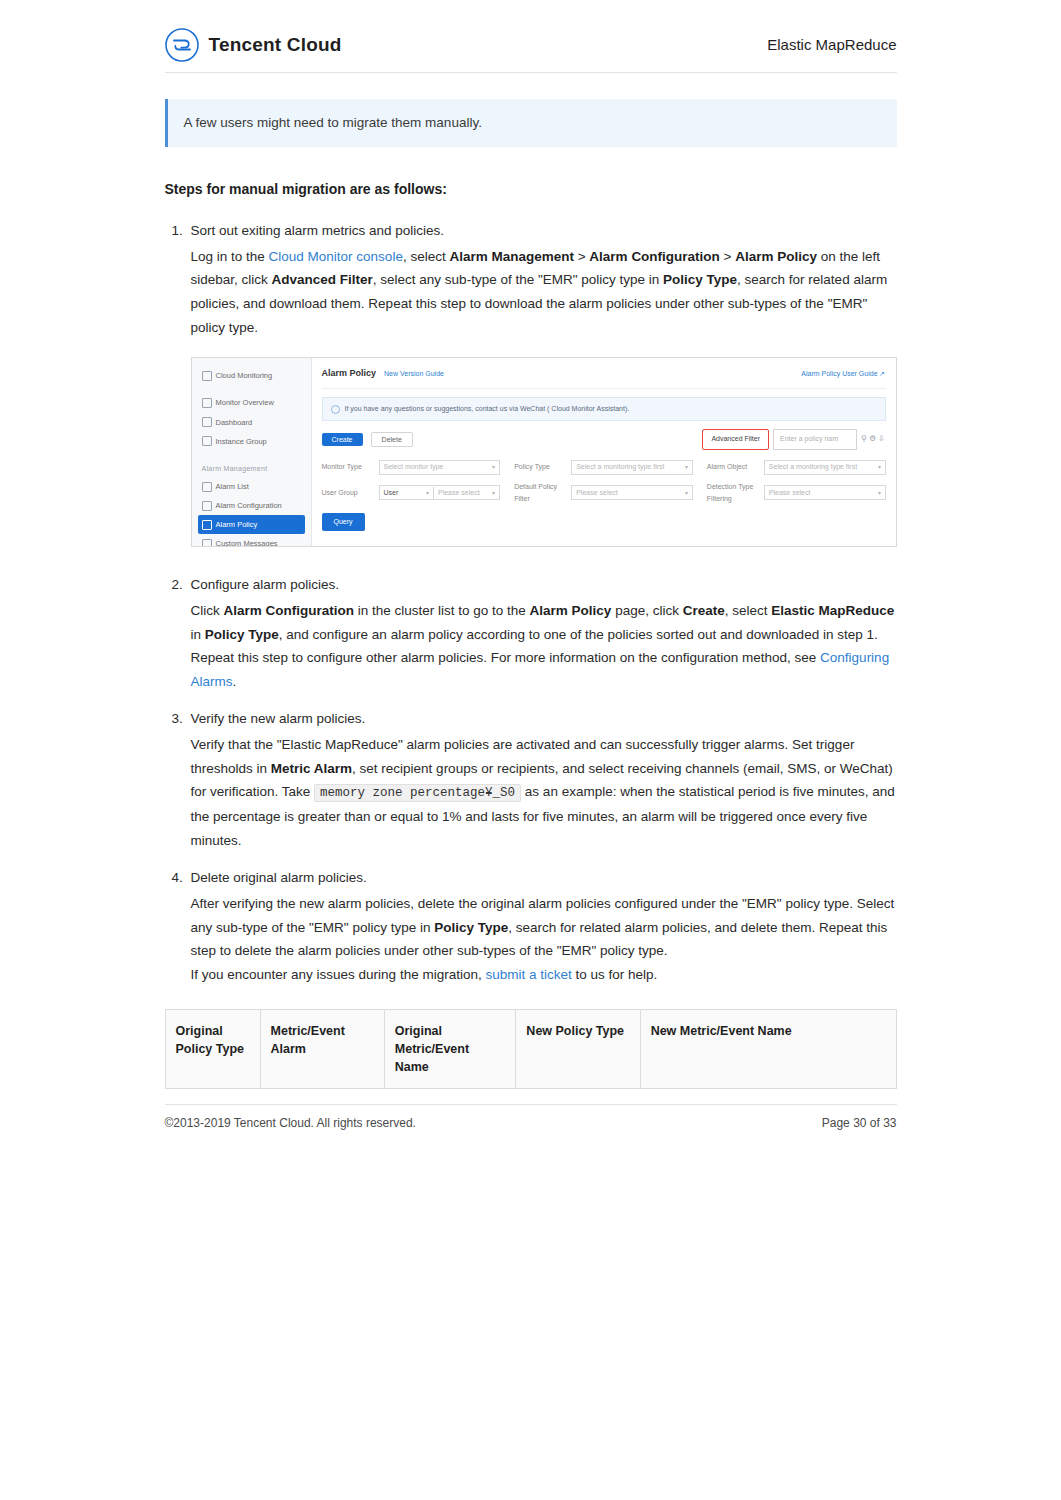Tencent Cloud
Elastic MapReduce
A few users might need to migrate them manually.
Steps for manual migration are as follows:
Sort out exiting alarm metrics and policies.
Log in to the Cloud Monitor console, select Alarm Management > Alarm Configuration > Alarm Policy on the left sidebar, click Advanced Filter, select any sub-type of the "EMR" policy type in Policy Type, search for related alarm policies, and download them. Repeat this step to download the alarm policies under other sub-types of the "EMR" policy type.
Cloud Monitoring
Monitor Overview
Dashboard
Instance Group
Alarm Management
Alarm List
Alarm Configuration
Alarm Policy
Custom Messages
Alarm Policy New Version Guide
Alarm Policy User Guide ↗
If you have any questions or suggestions, contact us via WeChat ( Cloud Monitor Assistant).
Create Delete
Advanced Filter Enter a policy nam ⚲ ⚙ ⇩
Monitor Type Select monitor type▾
Policy Type Select a monitoring type first▾
Alarm Object Select a monitoring type first▾
User Group User▾ Please select▾
Default Policy Filter Please select▾
Detection Type Filtering Please select▾
Query
Configure alarm policies.
Click Alarm Configuration in the cluster list to go to the Alarm Policy page, click Create, select Elastic MapReduce in Policy Type, and configure an alarm policy according to one of the policies sorted out and downloaded in step 1. Repeat this step to configure other alarm policies. For more information on the configuration method, see Configuring Alarms.
Verify the new alarm policies.
Verify that the "Elastic MapReduce" alarm policies are activated and can successfully trigger alarms. Set trigger thresholds in Metric Alarm, set recipient groups or recipients, and select receiving channels (email, SMS, or WeChat) for verification. Take memory zone percentage¥_S0 as an example: when the statistical period is five minutes, and the percentage is greater than or equal to 1% and lasts for five minutes, an alarm will be triggered once every five minutes.
Delete original alarm policies.
After verifying the new alarm policies, delete the original alarm policies configured under the "EMR" policy type. Select any sub-type of the "EMR" policy type in Policy Type, search for related alarm policies, and delete them. Repeat this step to delete the alarm policies under other sub-types of the "EMR" policy type.
If you encounter any issues during the migration, submit a ticket to us for help.
| Original Policy Type | Metric/Event Alarm | Original Metric/Event Name | New Policy Type | New Metric/Event Name |
| --- | --- | --- | --- | --- |
©2013-2019 Tencent Cloud. All rights reserved. Page 30 of 33